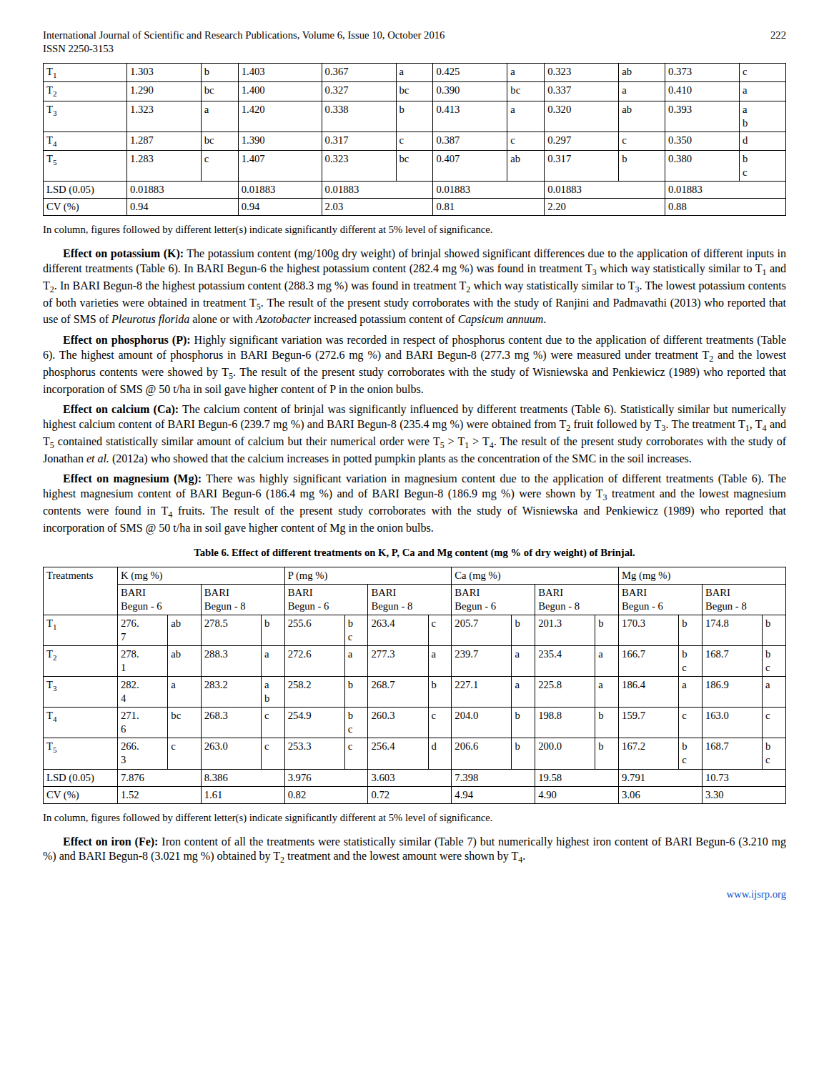International Journal of Scientific and Research Publications, Volume 6, Issue 10, October 2016222
ISSN 2250-3153
| T 1 | 1.303 | b | 1.403 | 0.367 | a | 0.425 | a | 0.323 | ab | 0.373 | c |
| T 2 | 1.290 | bc | 1.400 | 0.327 | bc | 0.390 | bc | 0.337 | a | 0.410 | a |
| T 3 | 1.323 | a | 1.420 | 0.338 | b | 0.413 | a | 0.320 | ab | 0.393 | a b |
| T 4 | 1.287 | bc | 1.390 | 0.317 | c | 0.387 | c | 0.297 | c | 0.350 | d |
| T 5 | 1.283 | c | 1.407 | 0.323 | bc | 0.407 | ab | 0.317 | b | 0.380 | b c |
| LSD (0.05) | 0.01883 | 0.01883 | 0.01883 | 0.01883 | 0.01883 | 0.01883 |
| CV (%) | 0.94 | 0.94 | 2.03 | 0.81 | 2.20 | 0.88 |
In column, figures followed by different letter(s) indicate significantly different at 5% level of significance.
Effect on potassium (K): The potassium content (mg/100g dry weight) of brinjal showed significant differences due to the application of different inputs in different treatments (Table 6). In BARI Begun-6 the highest potassium content (282.4 mg %) was found in treatment T3 which way statistically similar to T1 and T2. In BARI Begun-8 the highest potassium content (288.3 mg %) was found in treatment T2 which way statistically similar to T3. The lowest potassium contents of both varieties were obtained in treatment T5. The result of the present study corroborates with the study of Ranjini and Padmavathi (2013) who reported that use of SMS of Pleurotus florida alone or with Azotobacter increased potassium content of Capsicum annuum.
Effect on phosphorus (P): Highly significant variation was recorded in respect of phosphorus content due to the application of different treatments (Table 6). The highest amount of phosphorus in BARI Begun-6 (272.6 mg %) and BARI Begun-8 (277.3 mg %) were measured under treatment T2 and the lowest phosphorus contents were showed by T5. The result of the present study corroborates with the study of Wisniewska and Penkiewicz (1989) who reported that incorporation of SMS @ 50 t/ha in soil gave higher content of P in the onion bulbs.
Effect on calcium (Ca): The calcium content of brinjal was significantly influenced by different treatments (Table 6). Statistically similar but numerically highest calcium content of BARI Begun-6 (239.7 mg %) and BARI Begun-8 (235.4 mg %) were obtained from T2 fruit followed by T3. The treatment T1, T4 and T5 contained statistically similar amount of calcium but their numerical order were T5 > T1 > T4. The result of the present study corroborates with the study of Jonathan et al. (2012a) who showed that the calcium increases in potted pumpkin plants as the concentration of the SMC in the soil increases.
Effect on magnesium (Mg): There was highly significant variation in magnesium content due to the application of different treatments (Table 6). The highest magnesium content of BARI Begun-6 (186.4 mg %) and of BARI Begun-8 (186.9 mg %) were shown by T3 treatment and the lowest magnesium contents were found in T4 fruits. The result of the present study corroborates with the study of Wisniewska and Penkiewicz (1989) who reported that incorporation of SMS @ 50 t/ha in soil gave higher content of Mg in the onion bulbs.
Table 6. Effect of different treatments on K, P, Ca and Mg content (mg % of dry weight) of Brinjal.
| Treatments | K (mg %) | P (mg %) | Ca (mg %) | Mg (mg %) |
| --- | --- | --- | --- | --- |
| BARI Begun - 6 | BARI Begun - 8 | BARI Begun - 6 | BARI Begun - 8 | BARI Begun - 6 | BARI Begun - 8 | BARI Begun - 6 | BARI Begun - 8 |
| T 1 | 276. 7 | ab | 278.5 | b | 255.6 | b c | 263.4 | c | 205.7 | b | 201.3 | b | 170.3 | b | 174.8 | b |
| T 2 | 278. 1 | ab | 288.3 | a | 272.6 | a | 277.3 | a | 239.7 | a | 235.4 | a | 166.7 | b c | 168.7 | b c |
| T 3 | 282. 4 | a | 283.2 | a b | 258.2 | b | 268.7 | b | 227.1 | a | 225.8 | a | 186.4 | a | 186.9 | a |
| T 4 | 271. 6 | bc | 268.3 | c | 254.9 | b c | 260.3 | c | 204.0 | b | 198.8 | b | 159.7 | c | 163.0 | c |
| T 5 | 266. 3 | c | 263.0 | c | 253.3 | c | 256.4 | d | 206.6 | b | 200.0 | b | 167.2 | b c | 168.7 | b c |
| LSD (0.05) | 7.876 | 8.386 | 3.976 | 3.603 | 7.398 | 19.58 | 9.791 | 10.73 |
| CV (%) | 1.52 | 1.61 | 0.82 | 0.72 | 4.94 | 4.90 | 3.06 | 3.30 |
In column, figures followed by different letter(s) indicate significantly different at 5% level of significance.
Effect on iron (Fe): Iron content of all the treatments were statistically similar (Table 7) but numerically highest iron content of BARI Begun-6 (3.210 mg %) and BARI Begun-8 (3.021 mg %) obtained by T2 treatment and the lowest amount were shown by T4.
www.ijsrp.org